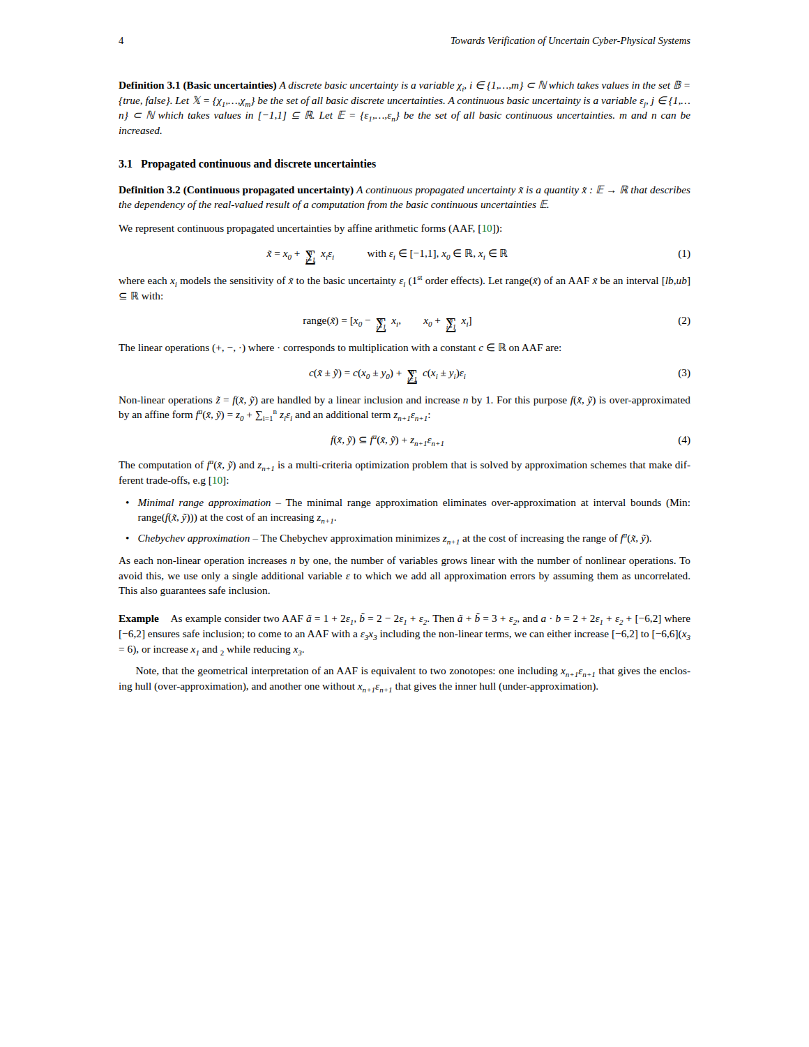4 Towards Verification of Uncertain Cyber-Physical Systems
Definition 3.1 (Basic uncertainties) A discrete basic uncertainty is a variable χi, i ∈ {1,…,m} ⊂ ℕ which takes values in the set 𝔹 = {true, false}. Let 𝕏 = {χ1,…,χm} be the set of all basic discrete uncertainties. A continuous basic uncertainty is a variable εj, j ∈ {1,…n} ⊂ ℕ which takes values in [−1,1] ⊆ ℝ. Let 𝔼 = {ε1,…,εn} be the set of all basic continuous uncertainties. m and n can be increased.
3.1 Propagated continuous and discrete uncertainties
Definition 3.2 (Continuous propagated uncertainty) A continuous propagated uncertainty x̃ is a quantity x̃ : 𝔼 → ℝ that describes the dependency of the real-valued result of a computation from the basic continuous uncertainties 𝔼.
We represent continuous propagated uncertainties by affine arithmetic forms (AAF, [10]):
x̃ = x0 + ∑ni=1 xiεi with εi ∈ [−1,1], x0 ∈ ℝ, xi ∈ ℝ (1)
where each xi models the sensitivity of x̃ to the basic uncertainty εi (1st order effects). Let range(x̃) of an AAF x̃ be an interval [lb,ub] ⊆ ℝ with:
range(x̃) = [x0 − ∑ni=1 xi, x0 + ∑ni=1 xi] (2)
The linear operations (+, −, ·) where · corresponds to multiplication with a constant c ∈ ℝ on AAF are:
c(x̃ ± ỹ) = c(x0 ± y0) + ∑ni=1 c(xi ± yi)εi (3)
Non-linear operations z̃ = f(x̃, ỹ) are handled by a linear inclusion and increase n by 1. For this purpose f(x̃, ỹ) is over-approximated by an affine form fa(x̃, ỹ) = z0 + ∑i=1n ziεi and an additional term zn+1εn+1:
f(x̃, ỹ) ⊆ fa(x̃, ỹ) + zn+1εn+1 (4)
The computation of fa(x̃, ỹ) and zn+1 is a multi-criteria optimization problem that is solved by approximation schemes that make different trade-offs, e.g [10]:
Minimal range approximation – The minimal range approximation eliminates over-approximation at interval bounds (Min: range(f(x̃, ỹ))) at the cost of an increasing zn+1.
Chebychev approximation – The Chebychev approximation minimizes zn+1 at the cost of increasing the range of fa(x̃, ỹ).
As each non-linear operation increases n by one, the number of variables grows linear with the number of nonlinear operations. To avoid this, we use only a single additional variable ε to which we add all approximation errors by assuming them as uncorrelated. This also guarantees safe inclusion.
Example As example consider two AAF ã = 1 + 2ε1, b̃ = 2 − 2ε1 + ε2. Then ã + b̃ = 3 + ε2, and a · b = 2 + 2ε1 + ε2 + [−6,2] where [−6,2] ensures safe inclusion; to come to an AAF with a ε3x3 including the non-linear terms, we can either increase [−6,2] to [−6,6](x3 = 6), or increase x1 and 2 while reducing x3.
Note, that the geometrical interpretation of an AAF is equivalent to two zonotopes: one including xn+1εn+1 that gives the enclosing hull (over-approximation), and another one without xn+1εn+1 that gives the inner hull (under-approximation).